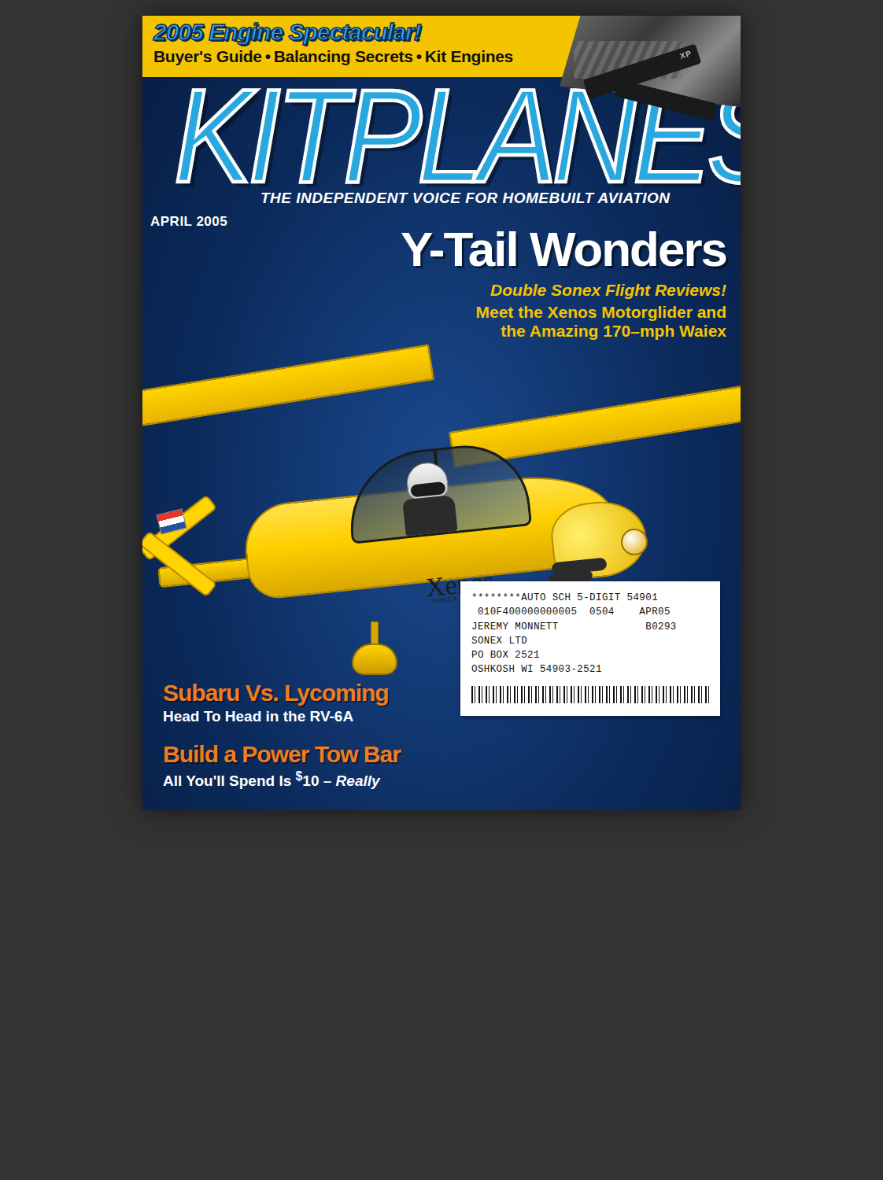2005 Engine Spectacular!
Buyer's Guide•Balancing Secrets•Kit Engines
XP
KITPLANES®
THE INDEPENDENT VOICE FOR HOMEBUILT AVIATION
APRIL 2005
N-XS
XenosSONEX LTD
Y-Tail Wonders
Double Sonex Flight Reviews! Meet the Xenos Motorglider and
the Amazing 170–mph Waiex
********AUTO SCH 5-DIGIT 54901
010F400000000005 0504 APR05
JEREMY MONNETT B0293
SONEX LTD
PO BOX 2521
OSHKOSH WI 54903-2521
Subaru Vs. Lycoming
Head To Head in the RV-6A
Build a Power Tow Bar
All You'll Spend Is $10 – Really